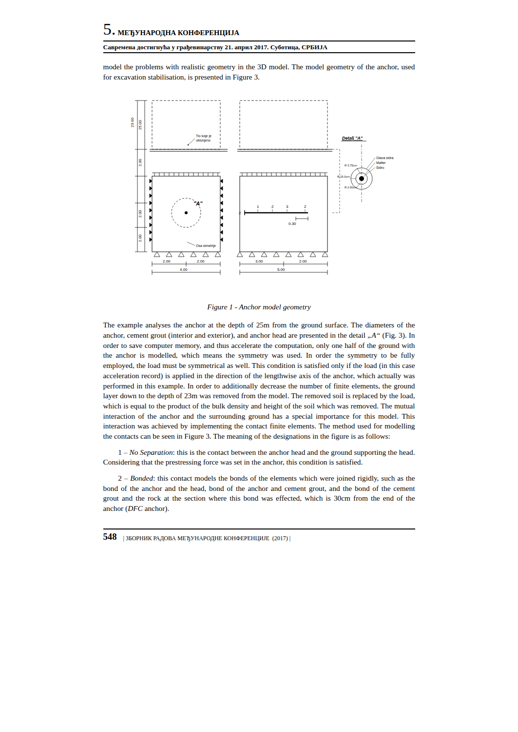5. МЕЂУНАРОДНА КОНФЕРЕНЦИЈА
Савремена достигнућа у грађевинарству 21. април 2017. Суботица, СРБИЈА
model the problems with realistic geometry in the 3D model. The model geometry of the anchor, used for excavation stabilisation, is presented in Figure 3.
23.00 25.00 2.00 2.00 2.00 "A" Tlo koje je uklonjeno Osa simetrije 2.00 2.00 4.00 1 2 3 2 2 0.30 3.00 2.00 5.00 Detalj "A" Glava sidra Malter Sidro R 3.75cm R 15.0cm R 2.50cm
Figure 1 - Anchor model geometry
The example analyses the anchor at the depth of 25m from the ground surface. The diameters of the anchor, cement grout (interior and exterior), and anchor head are presented in the detail „A“ (Fig. 3). In order to save computer memory, and thus accelerate the computation, only one half of the ground with the anchor is modelled, which means the symmetry was used. In order the symmetry to be fully employed, the load must be symmetrical as well. This condition is satisfied only if the load (in this case acceleration record) is applied in the direction of the lengthwise axis of the anchor, which actually was performed in this example. In order to additionally decrease the number of finite elements, the ground layer down to the depth of 23m was removed from the model. The removed soil is replaced by the load, which is equal to the product of the bulk density and height of the soil which was removed. The mutual interaction of the anchor and the surrounding ground has a special importance for this model. This interaction was achieved by implementing the contact finite elements. The method used for modelling the contacts can be seen in Figure 3. The meaning of the designations in the figure is as follows:
1 – No Separation: this is the contact between the anchor head and the ground supporting the head. Considering that the prestressing force was set in the anchor, this condition is satisfied.
2 – Bonded: this contact models the bonds of the elements which were joined rigidly, such as the bond of the anchor and the head, bond of the anchor and cement grout, and the bond of the cement grout and the rock at the section where this bond was effected, which is 30cm from the end of the anchor (DFC anchor).
548 | ЗБОРНИК РАДОВА МЕЂУНАРОДНЕ КОНФЕРЕНЦИЈЕ (2017) |